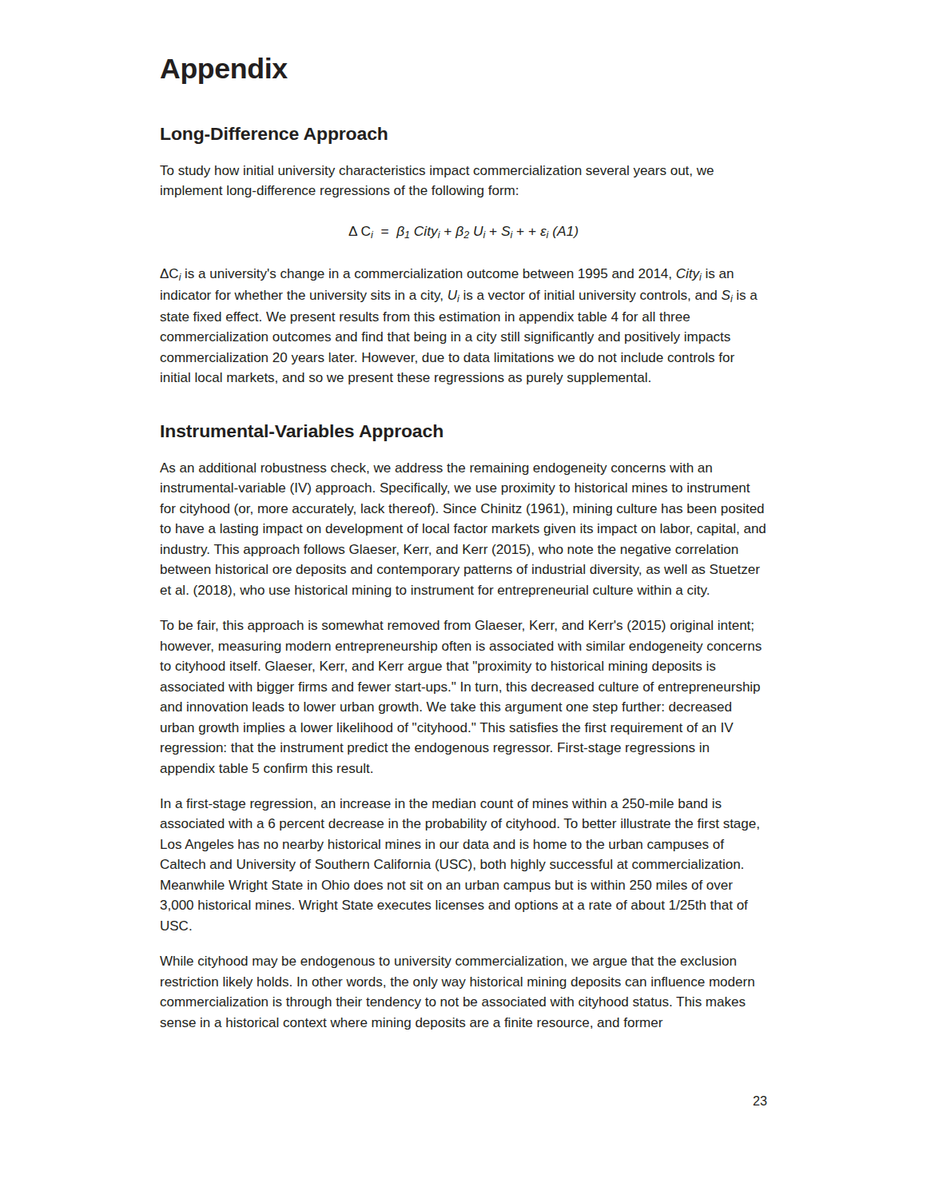Appendix
Long-Difference Approach
To study how initial university characteristics impact commercialization several years out, we implement long-difference regressions of the following form:
Δ Ci = β1 Cityi + β2 Ui + Si + + εi (A1)
ΔCi is a university's change in a commercialization outcome between 1995 and 2014, Cityi is an indicator for whether the university sits in a city, Ui is a vector of initial university controls, and Si is a state fixed effect. We present results from this estimation in appendix table 4 for all three commercialization outcomes and find that being in a city still significantly and positively impacts commercialization 20 years later. However, due to data limitations we do not include controls for initial local markets, and so we present these regressions as purely supplemental.
Instrumental-Variables Approach
As an additional robustness check, we address the remaining endogeneity concerns with an instrumental-variable (IV) approach. Specifically, we use proximity to historical mines to instrument for cityhood (or, more accurately, lack thereof). Since Chinitz (1961), mining culture has been posited to have a lasting impact on development of local factor markets given its impact on labor, capital, and industry. This approach follows Glaeser, Kerr, and Kerr (2015), who note the negative correlation between historical ore deposits and contemporary patterns of industrial diversity, as well as Stuetzer et al. (2018), who use historical mining to instrument for entrepreneurial culture within a city.
To be fair, this approach is somewhat removed from Glaeser, Kerr, and Kerr's (2015) original intent; however, measuring modern entrepreneurship often is associated with similar endogeneity concerns to cityhood itself. Glaeser, Kerr, and Kerr argue that "proximity to historical mining deposits is associated with bigger firms and fewer start-ups." In turn, this decreased culture of entrepreneurship and innovation leads to lower urban growth. We take this argument one step further: decreased urban growth implies a lower likelihood of "cityhood." This satisfies the first requirement of an IV regression: that the instrument predict the endogenous regressor. First-stage regressions in appendix table 5 confirm this result.
In a first-stage regression, an increase in the median count of mines within a 250-mile band is associated with a 6 percent decrease in the probability of cityhood. To better illustrate the first stage, Los Angeles has no nearby historical mines in our data and is home to the urban campuses of Caltech and University of Southern California (USC), both highly successful at commercialization. Meanwhile Wright State in Ohio does not sit on an urban campus but is within 250 miles of over 3,000 historical mines. Wright State executes licenses and options at a rate of about 1/25th that of USC.
While cityhood may be endogenous to university commercialization, we argue that the exclusion restriction likely holds. In other words, the only way historical mining deposits can influence modern commercialization is through their tendency to not be associated with cityhood status. This makes sense in a historical context where mining deposits are a finite resource, and former
23